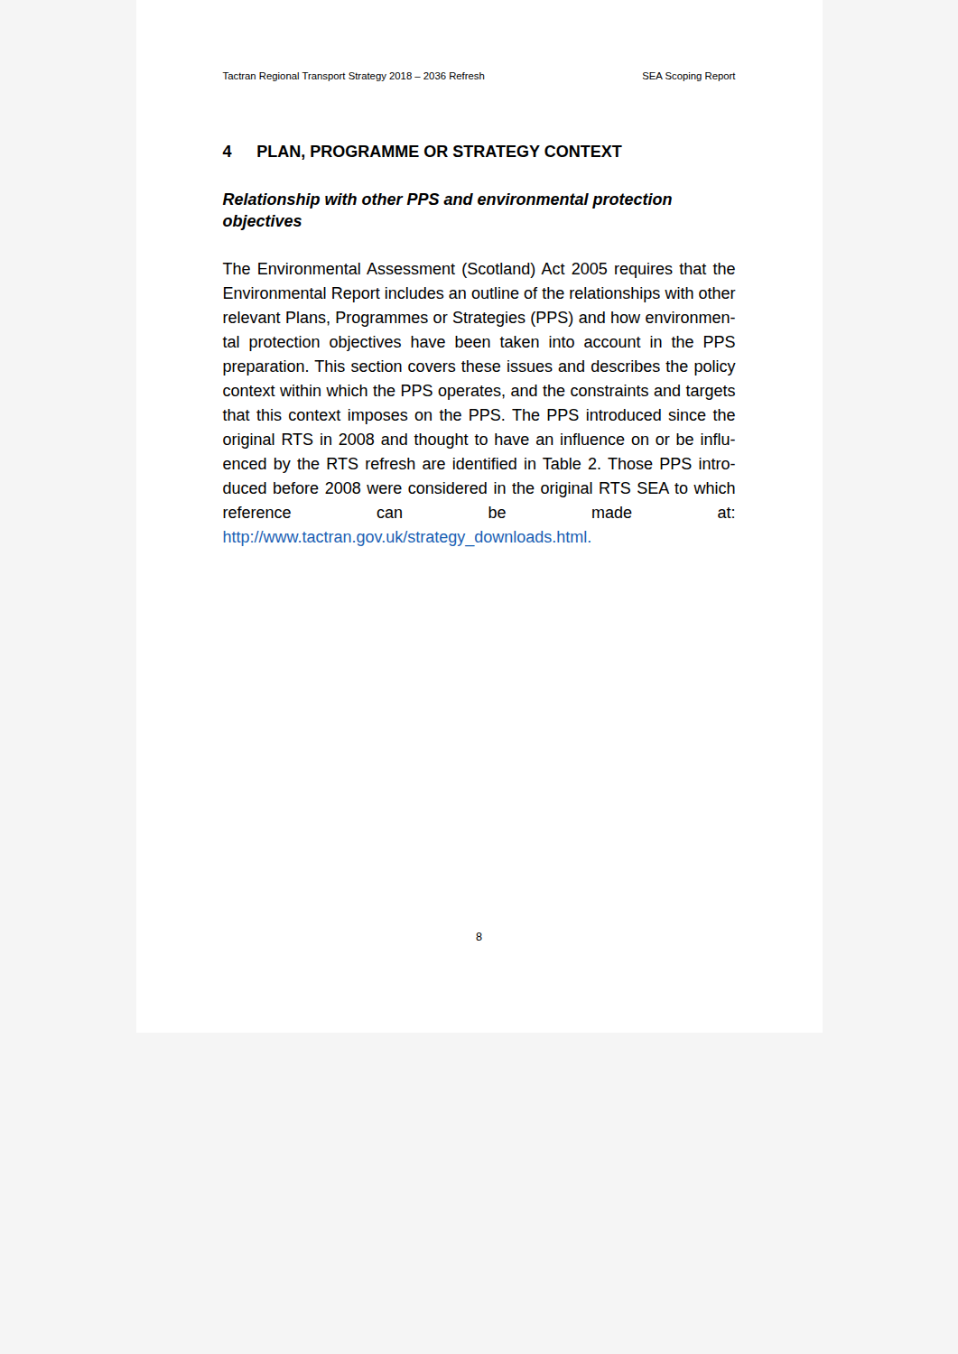Tactran Regional Transport Strategy 2018 – 2036 Refresh SEA Scoping Report
4 PLAN, PROGRAMME OR STRATEGY CONTEXT
Relationship with other PPS and environmental protection objectives
The Environmental Assessment (Scotland) Act 2005 requires that the Environmental Report includes an outline of the relationships with other relevant Plans, Programmes or Strategies (PPS) and how environmental protection objectives have been taken into account in the PPS preparation. This section covers these issues and describes the policy context within which the PPS operates, and the constraints and targets that this context imposes on the PPS. The PPS introduced since the original RTS in 2008 and thought to have an influence on or be influenced by the RTS refresh are identified in Table 2. Those PPS introduced before 2008 were considered in the original RTS SEA to which reference can be made at: http://www.tactran.gov.uk/strategy_downloads.html.
8